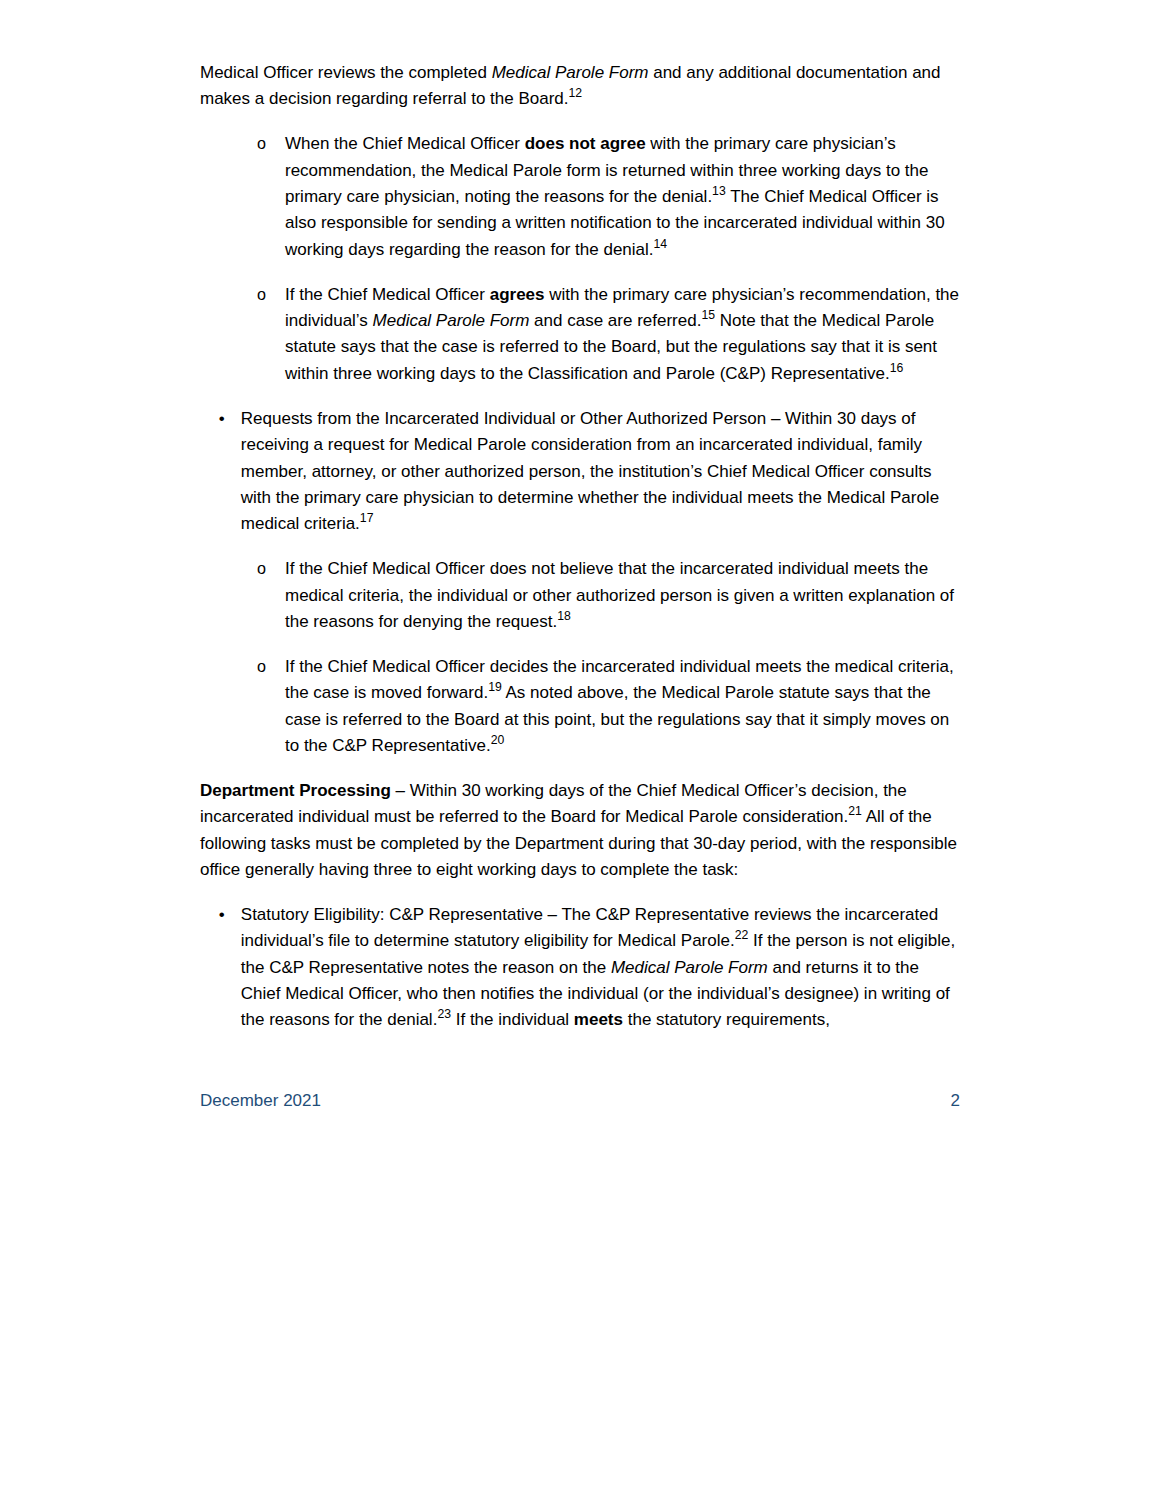Medical Officer reviews the completed Medical Parole Form and any additional documentation and makes a decision regarding referral to the Board.12
When the Chief Medical Officer does not agree with the primary care physician’s recommendation, the Medical Parole form is returned within three working days to the primary care physician, noting the reasons for the denial.13 The Chief Medical Officer is also responsible for sending a written notification to the incarcerated individual within 30 working days regarding the reason for the denial.14
If the Chief Medical Officer agrees with the primary care physician’s recommendation, the individual’s Medical Parole Form and case are referred.15 Note that the Medical Parole statute says that the case is referred to the Board, but the regulations say that it is sent within three working days to the Classification and Parole (C&P) Representative.16
Requests from the Incarcerated Individual or Other Authorized Person – Within 30 days of receiving a request for Medical Parole consideration from an incarcerated individual, family member, attorney, or other authorized person, the institution’s Chief Medical Officer consults with the primary care physician to determine whether the individual meets the Medical Parole medical criteria.17
If the Chief Medical Officer does not believe that the incarcerated individual meets the medical criteria, the individual or other authorized person is given a written explanation of the reasons for denying the request.18
If the Chief Medical Officer decides the incarcerated individual meets the medical criteria, the case is moved forward.19 As noted above, the Medical Parole statute says that the case is referred to the Board at this point, but the regulations say that it simply moves on to the C&P Representative.20
Department Processing – Within 30 working days of the Chief Medical Officer’s decision, the incarcerated individual must be referred to the Board for Medical Parole consideration.21 All of the following tasks must be completed by the Department during that 30-day period, with the responsible office generally having three to eight working days to complete the task:
Statutory Eligibility: C&P Representative – The C&P Representative reviews the incarcerated individual’s file to determine statutory eligibility for Medical Parole.22 If the person is not eligible, the C&P Representative notes the reason on the Medical Parole Form and returns it to the Chief Medical Officer, who then notifies the individual (or the individual’s designee) in writing of the reasons for the denial.23 If the individual meets the statutory requirements,
December 2021 2